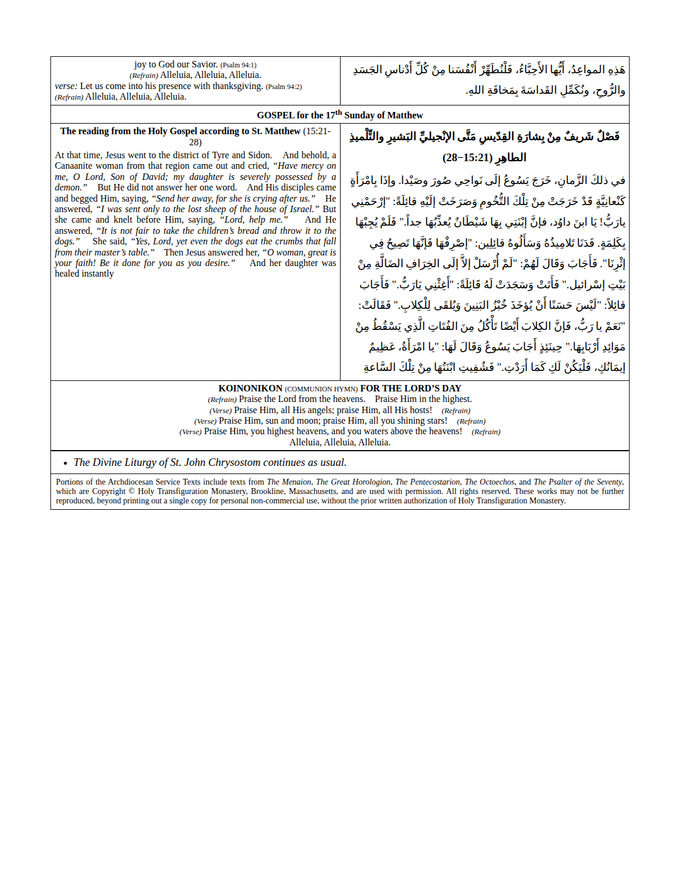| joy to God our Savior. (Psalm 94:1) (Refrain) Alleluia, Alleluia, Alleluia. verse: Let us come into his presence with thanksgiving. (Psalm 94:2) (Refrain) Alleluia, Alleluia, Alleluia. | هَذِهِ المواعِدُ، أَيُّها الأَحِبَّاءُ، فَلْنُطَهِّرْ أَنْفُسَنا مِنْ كُلِّ أَدْناسِ الجَسَدِ والرُّوحِ، ونُكَمِّلِ القَداسَةَ بِمَخافَةِ اللهِ. |
| GOSPEL for the 17 th Sunday of Matthew |
| The reading from the Holy Gospel according to St. Matthew (15:21-28) At that time, Jesus went to the district of Tyre and Sidon. And behold, a Canaanite woman from that region came out and cried, “Have mercy on me, O Lord, Son of David; my daughter is severely possessed by a demon.” But He did not answer her one word. And His disciples came and begged Him, saying, “Send her away, for she is crying after us.” He answered, “I was sent only to the lost sheep of the house of Israel.” But she came and knelt before Him, saying, “Lord, help me.” And He answered, “It is not fair to take the children’s bread and throw it to the dogs.” She said, “Yes, Lord, yet even the dogs eat the crumbs that fall from their master’s table.” Then Jesus answered her, “O woman, great is your faith! Be it done for you as you desire.” And her daughter was healed instantly | فَصْلٌ شَريفٌ مِنْ بِشارَةِ القِدّيسِ مَتَّى الإنْجيليِّ البَشيرِ والتِّلْميذِ الطاهِرِ (15:21−28) في ذلكَ الزَّمانِ، خَرَجَ يَسُوعُ إلَى نَواحِي صُورَ وصَيْدا. وإذَا بِامْرَأَةٍ كَنْعانِيَّةٍ قَدْ خَرَجَتْ مِنْ تِلْكَ التُّخُومِ وَصَرَخَتْ إلَيْهِ قائِلَةً: "إرْحَمْنِي يارَبُّ! يَا ابنَ داوُد، فإنَّ إبْنَتِي بِهَا شَيْطَانٌ يُعذِّبُهَا جداً." فَلَمْ يُجِبْهَا بِكَلِمَةٍ. فَدَنَا تَلامِيذُهُ وَسَأَلُوهُ قائِلِين: "إصْرِفْهَا فَإنَّهَا تَصِيحُ فِي إثْرِنَا". فَأَجَابَ وَقَالَ لَهُمْ: "لَمْ أُرْسَلْ إلاَّ إلَى الخِرَافِ الضَالَّةِ مِنْ بَيْتِ إسْرائيل." فَأَتَتْ وَسَجَدَتْ لَهُ قَائِلَةً: "أَغِثْنِي يَارَبُّ." فَأَجَابَ قائِلاً: "لَيْسَ حَسَنًا أَنْ يُؤخَذَ خُبْزُ البَنِينَ وَيُلقَى لِلْكِلابِ." فَقَالَتْ: "نَعَمْ يا رَبُّ، فَإنَّ الكِلابَ أَيْضًا تَأْكُلُ مِنَ الفُتَاتِ الَّذِي يَسْقُطُ مِنْ مَوَائِدِ أَرْبَابِهَا." حِينَئِذٍ أَجَابَ يَسُوعُ وَقَالَ لَهَا: "يا امْرَأَةُ، عَظِيمٌ إيمَانُكِ، فَلْيَكُنْ لَكِ كَمَا أَرَدْتِ." فَشُفِيتِ ابْنَتُهَا مِنْ تِلْكَ السَّاعةِ |
| KOINONIKON (COMMUNION HYMN) FOR THE LORD’S DAY (Refrain) Praise the Lord from the heavens. Praise Him in the highest. (Verse) Praise Him, all His angels; praise Him, all His hosts! (Refrain) (Verse) Praise Him, sun and moon; praise Him, all you shining stars! (Refrain) (Verse) Praise Him, you highest heavens, and you waters above the heavens! (Refrain) Alleluia, Alleluia, Alleluia. |
The Divine Liturgy of St. John Chrysostom continues as usual.
Portions of the Archdiocesan Service Texts include texts from The Menaion, The Great Horologion, The Pentecostarion, The Octoechos, and The Psalter of the Seventy, which are Copyright © Holy Transfiguration Monastery, Brookline, Massachusetts, and are used with permission. All rights reserved. These works may not be further reproduced, beyond printing out a single copy for personal non-commercial use, without the prior written authorization of Holy Transfiguration Monastery.